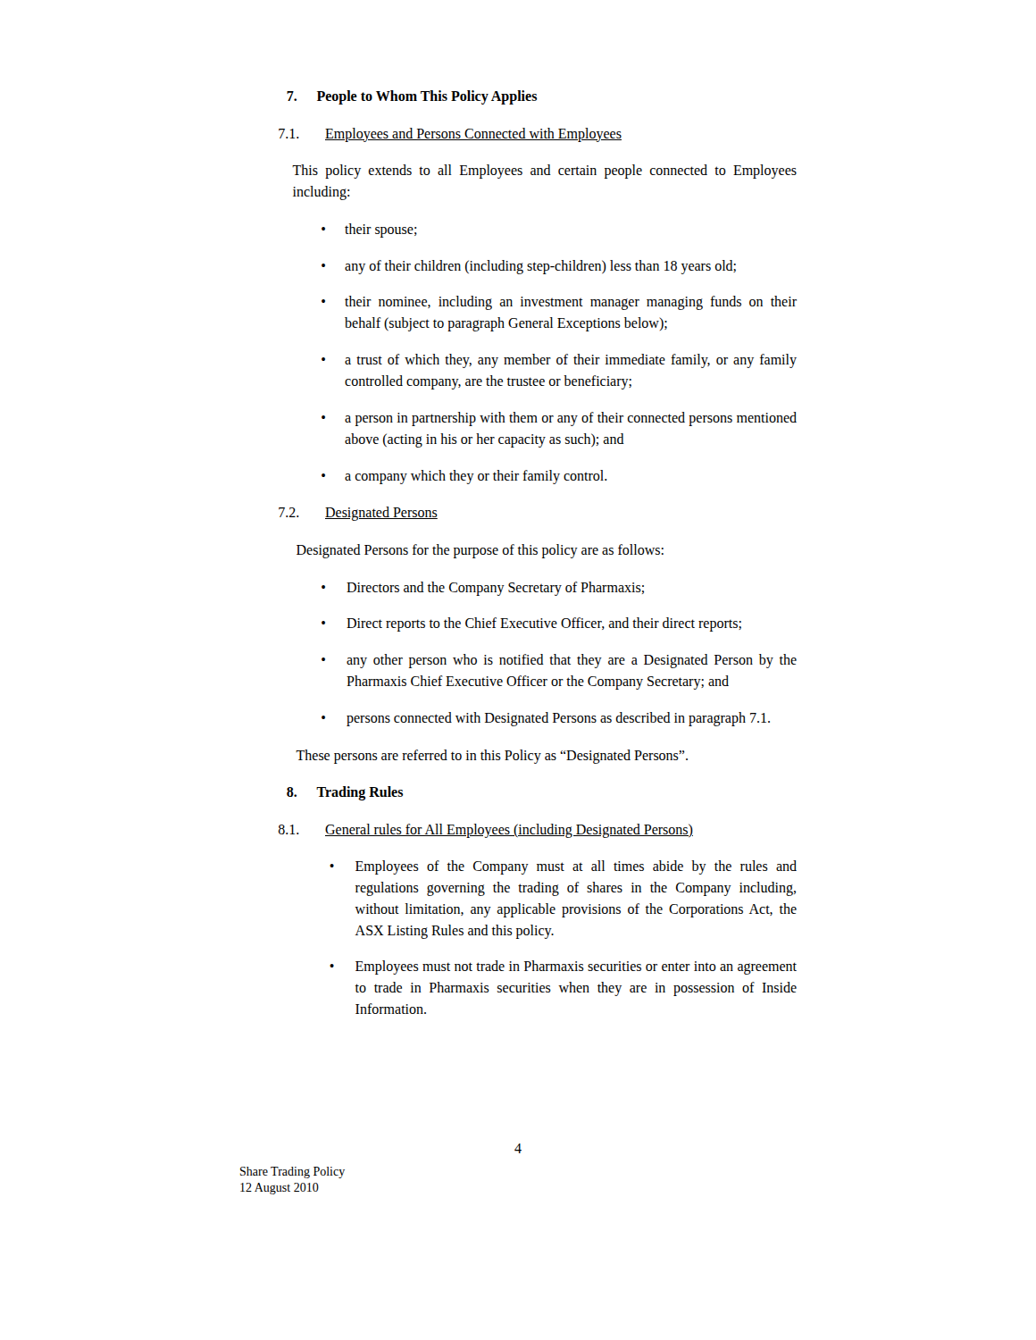7. People to Whom This Policy Applies
7.1. Employees and Persons Connected with Employees
This policy extends to all Employees and certain people connected to Employees including:
their spouse;
any of their children (including step-children) less than 18 years old;
their nominee, including an investment manager managing funds on their behalf (subject to paragraph General Exceptions below);
a trust of which they, any member of their immediate family, or any family controlled company, are the trustee or beneficiary;
a person in partnership with them or any of their connected persons mentioned above (acting in his or her capacity as such); and
a company which they or their family control.
7.2. Designated Persons
Designated Persons for the purpose of this policy are as follows:
Directors and the Company Secretary of Pharmaxis;
Direct reports to the Chief Executive Officer, and their direct reports;
any other person who is notified that they are a Designated Person by the Pharmaxis Chief Executive Officer or the Company Secretary; and
persons connected with Designated Persons as described in paragraph 7.1.
These persons are referred to in this Policy as “Designated Persons”.
8. Trading Rules
8.1. General rules for All Employees (including Designated Persons)
Employees of the Company must at all times abide by the rules and regulations governing the trading of shares in the Company including, without limitation, any applicable provisions of the Corporations Act, the ASX Listing Rules and this policy.
Employees must not trade in Pharmaxis securities or enter into an agreement to trade in Pharmaxis securities when they are in possession of Inside Information.
4
Share Trading Policy
12 August 2010